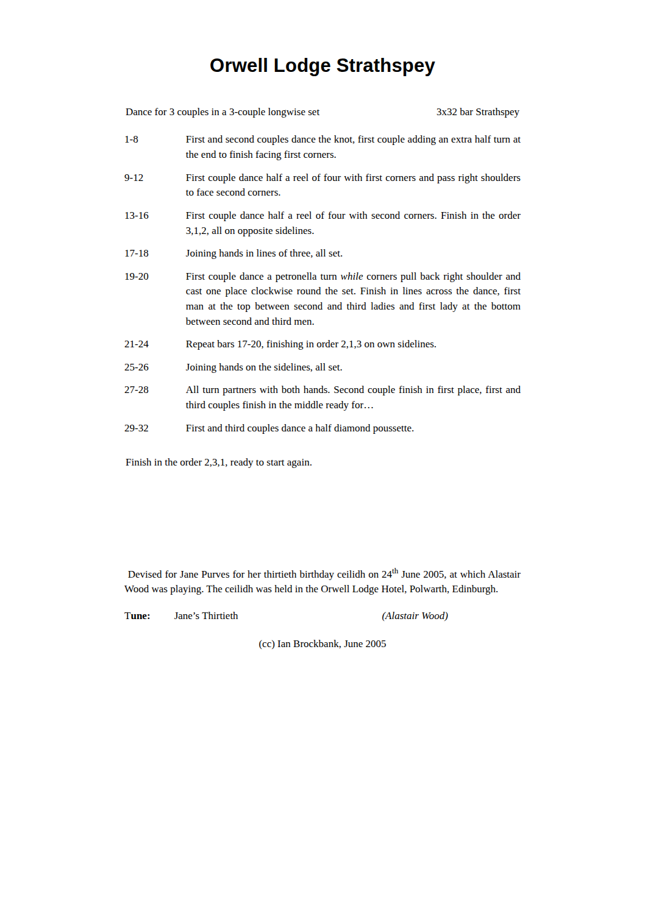Orwell Lodge Strathspey
Dance for 3 couples in a 3-couple longwise set 3x32 bar Strathspey
| 1-8 | First and second couples dance the knot, first couple adding an extra half turn at the end to finish facing first corners. |
| 9-12 | First couple dance half a reel of four with first corners and pass right shoulders to face second corners. |
| 13-16 | First couple dance half a reel of four with second corners. Finish in the order 3,1,2, all on opposite sidelines. |
| 17-18 | Joining hands in lines of three, all set. |
| 19-20 | First couple dance a petronella turn while corners pull back right shoulder and cast one place clockwise round the set. Finish in lines across the dance, first man at the top between second and third ladies and first lady at the bottom between second and third men. |
| 21-24 | Repeat bars 17-20, finishing in order 2,1,3 on own sidelines. |
| 25-26 | Joining hands on the sidelines, all set. |
| 27-28 | All turn partners with both hands. Second couple finish in first place, first and third couples finish in the middle ready for… |
| 29-32 | First and third couples dance a half diamond poussette. |
Finish in the order 2,3,1, ready to start again.
Devised for Jane Purves for her thirtieth birthday ceilidh on 24th June 2005, at which Alastair Wood was playing. The ceilidh was held in the Orwell Lodge Hotel, Polwarth, Edinburgh.
Tune: Jane’s Thirtieth (Alastair Wood)
(cc) Ian Brockbank, June 2005